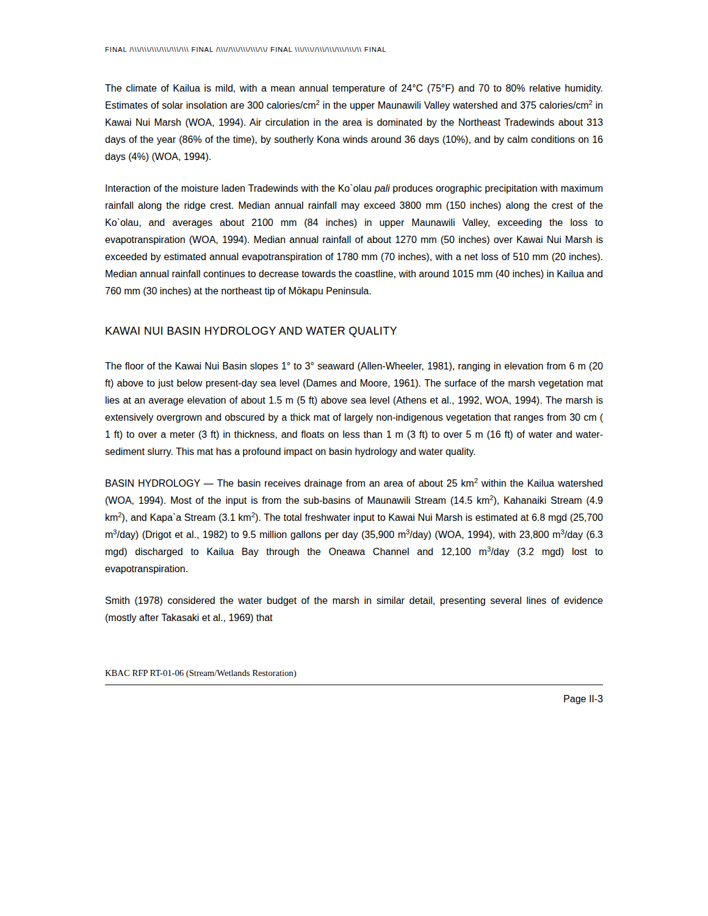FINAL /\\\/\\\/\\\/\\\/\\\/\\\ FINAL /\\\//\\\/\\\/\\\/\\/ FINAL \\\/\\\//\\\/\\\/\\\/\\\/\\ FINAL
The climate of Kailua is mild, with a mean annual temperature of 24°C (75°F) and 70 to 80% relative humidity. Estimates of solar insolation are 300 calories/cm2 in the upper Maunawili Valley watershed and 375 calories/cm2 in Kawai Nui Marsh (WOA, 1994). Air circulation in the area is dominated by the Northeast Tradewinds about 313 days of the year (86% of the time), by southerly Kona winds around 36 days (10%), and by calm conditions on 16 days (4%) (WOA, 1994).
Interaction of the moisture laden Tradewinds with the Ko`olau pali produces orographic precipitation with maximum rainfall along the ridge crest. Median annual rainfall may exceed 3800 mm (150 inches) along the crest of the Ko`olau, and averages about 2100 mm (84 inches) in upper Maunawili Valley, exceeding the loss to evapotranspiration (WOA, 1994). Median annual rainfall of about 1270 mm (50 inches) over Kawai Nui Marsh is exceeded by estimated annual evapotranspiration of 1780 mm (70 inches), with a net loss of 510 mm (20 inches). Median annual rainfall continues to decrease towards the coastline, with around 1015 mm (40 inches) in Kailua and 760 mm (30 inches) at the northeast tip of Mōkapu Peninsula.
KAWAI NUI BASIN HYDROLOGY AND WATER QUALITY
The floor of the Kawai Nui Basin slopes 1° to 3° seaward (Allen-Wheeler, 1981), ranging in elevation from 6 m (20 ft) above to just below present-day sea level (Dames and Moore, 1961). The surface of the marsh vegetation mat lies at an average elevation of about 1.5 m (5 ft) above sea level (Athens et al., 1992, WOA, 1994). The marsh is extensively overgrown and obscured by a thick mat of largely non-indigenous vegetation that ranges from 30 cm ( 1 ft) to over a meter (3 ft) in thickness, and floats on less than 1 m (3 ft) to over 5 m (16 ft) of water and water-sediment slurry. This mat has a profound impact on basin hydrology and water quality.
BASIN HYDROLOGY — The basin receives drainage from an area of about 25 km2 within the Kailua watershed (WOA, 1994). Most of the input is from the sub-basins of Maunawili Stream (14.5 km2), Kahanaiki Stream (4.9 km2), and Kapa`a Stream (3.1 km2). The total freshwater input to Kawai Nui Marsh is estimated at 6.8 mgd (25,700 m3/day) (Drigot et al., 1982) to 9.5 million gallons per day (35,900 m3/day) (WOA, 1994), with 23,800 m3/day (6.3 mgd) discharged to Kailua Bay through the Oneawa Channel and 12,100 m3/day (3.2 mgd) lost to evapotranspiration.
Smith (1978) considered the water budget of the marsh in similar detail, presenting several lines of evidence (mostly after Takasaki et al., 1969) that
KBAC RFP RT-01-06 (Stream/Wetlands Restoration)
Page II-3